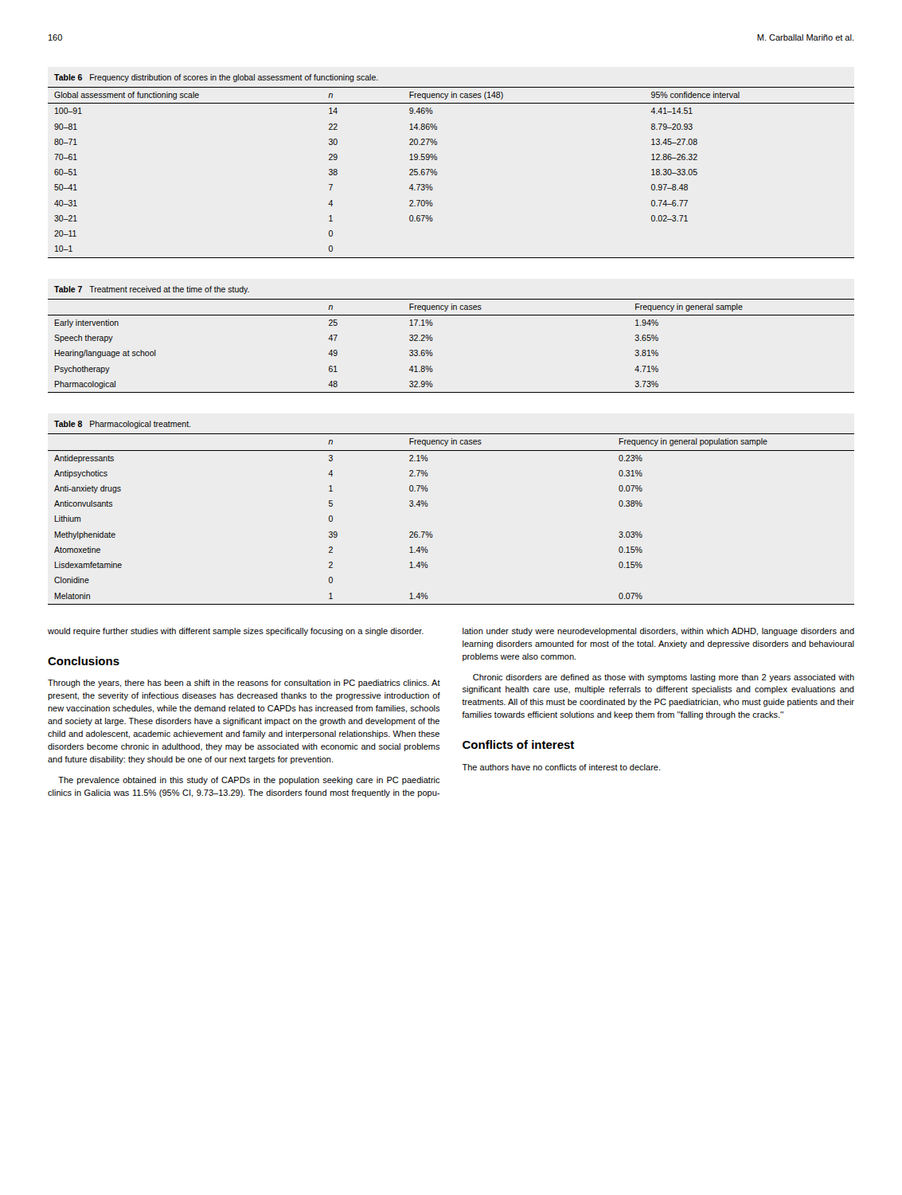160 M. Carballal Mariño et al.
Table 6 Frequency distribution of scores in the global assessment of functioning scale.
| Global assessment of functioning scale | n | Frequency in cases (148) | 95% confidence interval |
| --- | --- | --- | --- |
| 100–91 | 14 | 9.46% | 4.41–14.51 |
| 90–81 | 22 | 14.86% | 8.79–20.93 |
| 80–71 | 30 | 20.27% | 13.45–27.08 |
| 70–61 | 29 | 19.59% | 12.86–26.32 |
| 60–51 | 38 | 25.67% | 18.30–33.05 |
| 50–41 | 7 | 4.73% | 0.97–8.48 |
| 40–31 | 4 | 2.70% | 0.74–6.77 |
| 30–21 | 1 | 0.67% | 0.02–3.71 |
| 20–11 | 0 | | |
| 10–1 | 0 | | |
Table 7 Treatment received at the time of the study.
| | n | Frequency in cases | Frequency in general sample |
| --- | --- | --- | --- |
| Early intervention | 25 | 17.1% | 1.94% |
| Speech therapy | 47 | 32.2% | 3.65% |
| Hearing/language at school | 49 | 33.6% | 3.81% |
| Psychotherapy | 61 | 41.8% | 4.71% |
| Pharmacological | 48 | 32.9% | 3.73% |
Table 8 Pharmacological treatment.
| | n | Frequency in cases | Frequency in general population sample |
| --- | --- | --- | --- |
| Antidepressants | 3 | 2.1% | 0.23% |
| Antipsychotics | 4 | 2.7% | 0.31% |
| Anti-anxiety drugs | 1 | 0.7% | 0.07% |
| Anticonvulsants | 5 | 3.4% | 0.38% |
| Lithium | 0 | | |
| Methylphenidate | 39 | 26.7% | 3.03% |
| Atomoxetine | 2 | 1.4% | 0.15% |
| Lisdexamfetamine | 2 | 1.4% | 0.15% |
| Clonidine | 0 | | |
| Melatonin | 1 | 1.4% | 0.07% |
would require further studies with different sample sizes specifically focusing on a single disorder.
Conclusions
Through the years, there has been a shift in the reasons for consultation in PC paediatrics clinics. At present, the severity of infectious diseases has decreased thanks to the progressive introduction of new vaccination schedules, while the demand related to CAPDs has increased from families, schools and society at large. These disorders have a significant impact on the growth and development of the child and adolescent, academic achievement and family and interpersonal relationships. When these disorders become chronic in adulthood, they may be associated with economic and social problems and future disability: they should be one of our next targets for prevention.
The prevalence obtained in this study of CAPDs in the population seeking care in PC paediatric clinics in Galicia was 11.5% (95% CI, 9.73–13.29). The disorders found most frequently in the population under study were neurodevelopmental disorders, within which ADHD, language disorders and learning disorders amounted for most of the total. Anxiety and depressive disorders and behavioural problems were also common.
Chronic disorders are defined as those with symptoms lasting more than 2 years associated with significant health care use, multiple referrals to different specialists and complex evaluations and treatments. All of this must be coordinated by the PC paediatrician, who must guide patients and their families towards efficient solutions and keep them from ''falling through the cracks.''
Conflicts of interest
The authors have no conflicts of interest to declare.